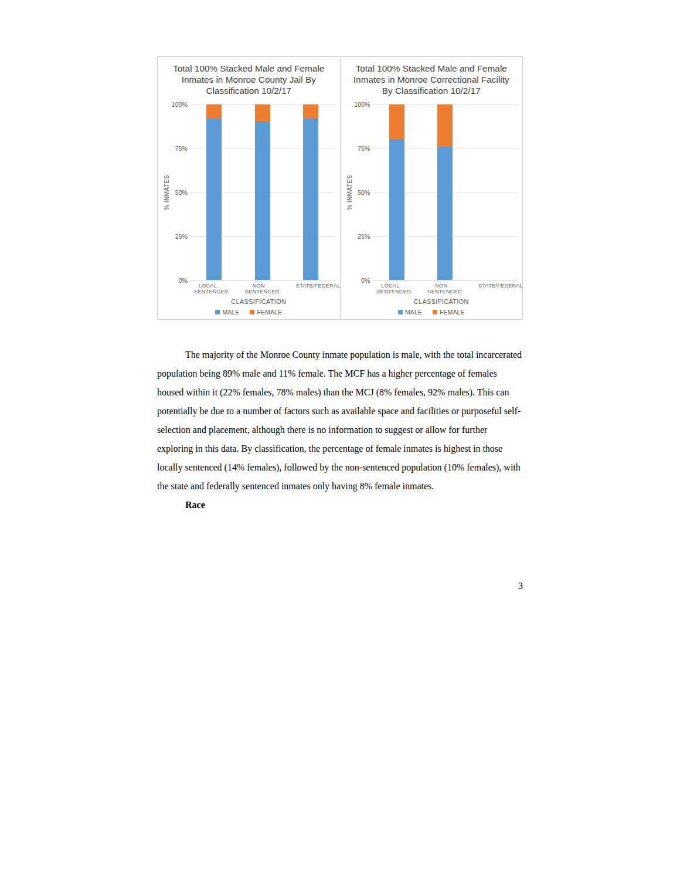Total 100% Stacked Male and Female
Inmates in Monroe County Jail By
Classification 10/2/17
% INMATES
100% 75% 50% 25% 0%
LOCAL SENTENCED NON SENTENCED STATE/FEDERAL
CLASSIFICATION
MALE
FEMALE
Total 100% Stacked Male and Female
Inmates in Monroe Correctional Facility
By Classification 10/2/17
% INMATES
100% 75% 50% 25% 0%
LOCAL SENTENCED NON SENTENCED STATE/FEDERAL
CLASSIFICATION
MALE
FEMALE
The majority of the Monroe County inmate population is male, with the total incarcerated population being 89% male and 11% female. The MCF has a higher percentage of females housed within it (22% females, 78% males) than the MCJ (8% females, 92% males). This can potentially be due to a number of factors such as available space and facilities or purposeful self-selection and placement, although there is no information to suggest or allow for further exploring in this data. By classification, the percentage of female inmates is highest in those locally sentenced (14% females), followed by the non-sentenced population (10% females), with the state and federally sentenced inmates only having 8% female inmates.
Race
3